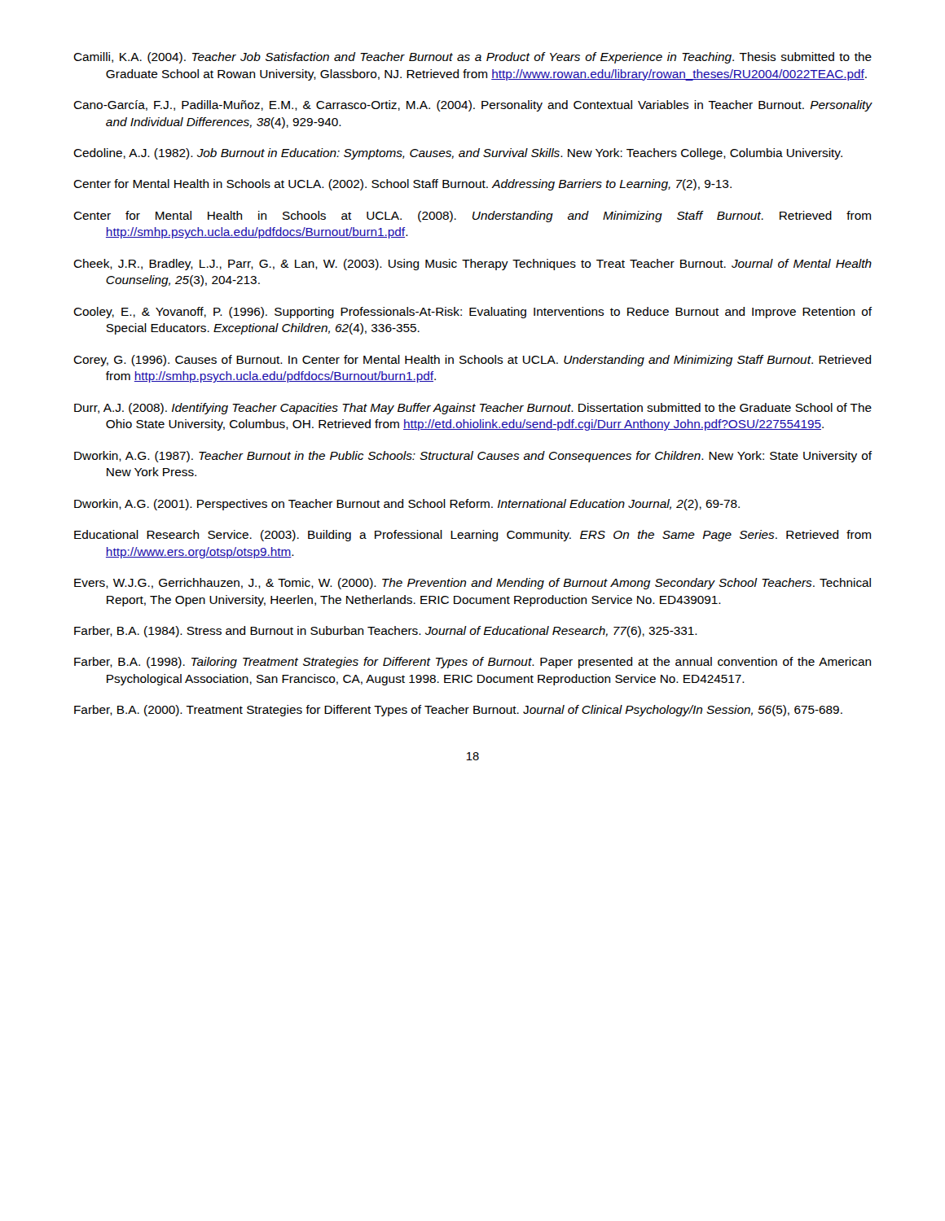Camilli, K.A. (2004). Teacher Job Satisfaction and Teacher Burnout as a Product of Years of Experience in Teaching. Thesis submitted to the Graduate School at Rowan University, Glassboro, NJ. Retrieved from http://www.rowan.edu/library/rowan_theses/RU2004/0022TEAC.pdf.
Cano-García, F.J., Padilla-Muñoz, E.M., & Carrasco-Ortiz, M.A. (2004). Personality and Contextual Variables in Teacher Burnout. Personality and Individual Differences, 38(4), 929-940.
Cedoline, A.J. (1982). Job Burnout in Education: Symptoms, Causes, and Survival Skills. New York: Teachers College, Columbia University.
Center for Mental Health in Schools at UCLA. (2002). School Staff Burnout. Addressing Barriers to Learning, 7(2), 9-13.
Center for Mental Health in Schools at UCLA. (2008). Understanding and Minimizing Staff Burnout. Retrieved from http://smhp.psych.ucla.edu/pdfdocs/Burnout/burn1.pdf.
Cheek, J.R., Bradley, L.J., Parr, G., & Lan, W. (2003). Using Music Therapy Techniques to Treat Teacher Burnout. Journal of Mental Health Counseling, 25(3), 204-213.
Cooley, E., & Yovanoff, P. (1996). Supporting Professionals-At-Risk: Evaluating Interventions to Reduce Burnout and Improve Retention of Special Educators. Exceptional Children, 62(4), 336-355.
Corey, G. (1996). Causes of Burnout. In Center for Mental Health in Schools at UCLA. Understanding and Minimizing Staff Burnout. Retrieved from http://smhp.psych.ucla.edu/pdfdocs/Burnout/burn1.pdf.
Durr, A.J. (2008). Identifying Teacher Capacities That May Buffer Against Teacher Burnout. Dissertation submitted to the Graduate School of The Ohio State University, Columbus, OH. Retrieved from http://etd.ohiolink.edu/send-pdf.cgi/Durr Anthony John.pdf?OSU/227554195.
Dworkin, A.G. (1987). Teacher Burnout in the Public Schools: Structural Causes and Consequences for Children. New York: State University of New York Press.
Dworkin, A.G. (2001). Perspectives on Teacher Burnout and School Reform. International Education Journal, 2(2), 69-78.
Educational Research Service. (2003). Building a Professional Learning Community. ERS On the Same Page Series. Retrieved from http://www.ers.org/otsp/otsp9.htm.
Evers, W.J.G., Gerrichhauzen, J., & Tomic, W. (2000). The Prevention and Mending of Burnout Among Secondary School Teachers. Technical Report, The Open University, Heerlen, The Netherlands. ERIC Document Reproduction Service No. ED439091.
Farber, B.A. (1984). Stress and Burnout in Suburban Teachers. Journal of Educational Research, 77(6), 325-331.
Farber, B.A. (1998). Tailoring Treatment Strategies for Different Types of Burnout. Paper presented at the annual convention of the American Psychological Association, San Francisco, CA, August 1998. ERIC Document Reproduction Service No. ED424517.
Farber, B.A. (2000). Treatment Strategies for Different Types of Teacher Burnout. Journal of Clinical Psychology/In Session, 56(5), 675-689.
18